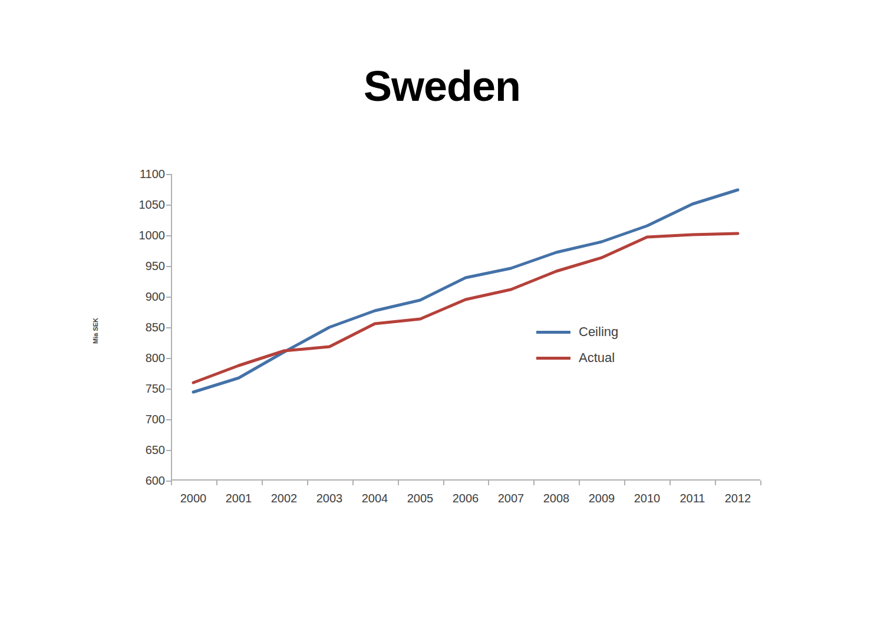Sweden
1100
1050
1000
950
900
850
800
750
700
650
600
Mia SEK
2000
2001
2002
2003
2004
2005
2006
2007
2008
2009
2010
2011
2012
Ceiling
Actual